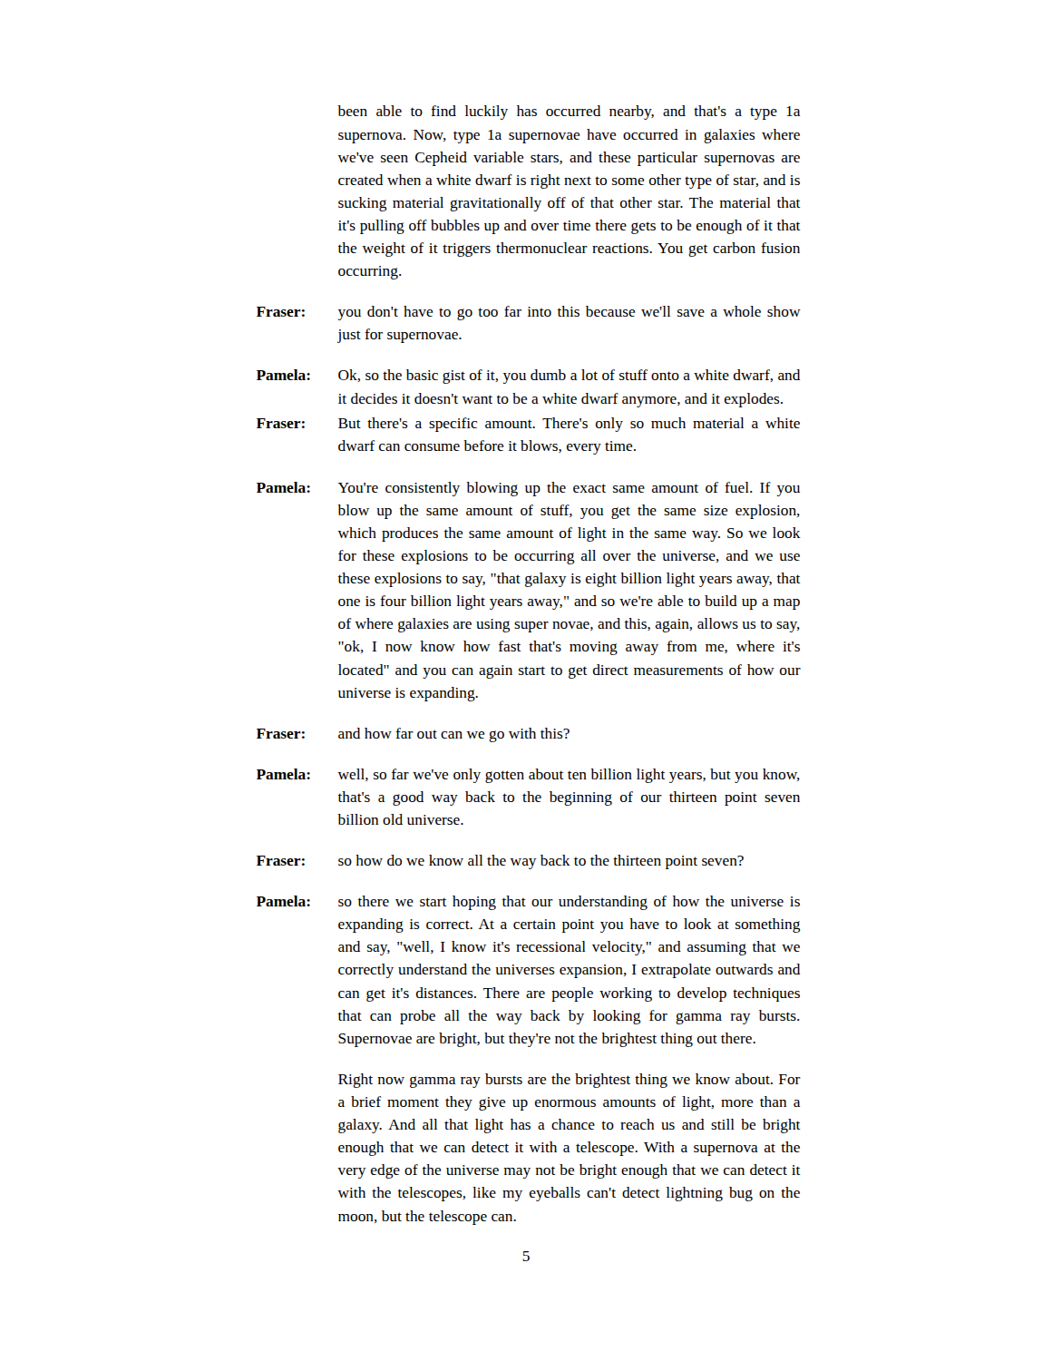been able to find luckily has occurred nearby, and that's a type 1a supernova. Now, type 1a supernovae have occurred in galaxies where we've seen Cepheid variable stars, and these particular supernovas are created when a white dwarf is right next to some other type of star, and is sucking material gravitationally off of that other star. The material that it's pulling off bubbles up and over time there gets to be enough of it that the weight of it triggers thermonuclear reactions. You get carbon fusion occurring.
Fraser:
you don't have to go too far into this because we'll save a whole show just for supernovae.
Pamela:
Ok, so the basic gist of it, you dumb a lot of stuff onto a white dwarf, and it decides it doesn't want to be a white dwarf anymore, and it explodes.
Fraser:
But there's a specific amount. There's only so much material a white dwarf can consume before it blows, every time.
Pamela:
You're consistently blowing up the exact same amount of fuel. If you blow up the same amount of stuff, you get the same size explosion, which produces the same amount of light in the same way. So we look for these explosions to be occurring all over the universe, and we use these explosions to say, "that galaxy is eight billion light years away, that one is four billion light years away," and so we're able to build up a map of where galaxies are using super novae, and this, again, allows us to say, "ok, I now know how fast that's moving away from me, where it's located" and you can again start to get direct measurements of how our universe is expanding.
Fraser:
and how far out can we go with this?
Pamela:
well, so far we've only gotten about ten billion light years, but you know, that's a good way back to the beginning of our thirteen point seven billion old universe.
Fraser:
so how do we know all the way back to the thirteen point seven?
Pamela:
so there we start hoping that our understanding of how the universe is expanding is correct. At a certain point you have to look at something and say, "well, I know it's recessional velocity," and assuming that we correctly understand the universes expansion, I extrapolate outwards and can get it's distances. There are people working to develop techniques that can probe all the way back by looking for gamma ray bursts. Supernovae are bright, but they're not the brightest thing out there.
Right now gamma ray bursts are the brightest thing we know about. For a brief moment they give up enormous amounts of light, more than a galaxy. And all that light has a chance to reach us and still be bright enough that we can detect it with a telescope. With a supernova at the very edge of the universe may not be bright enough that we can detect it with the telescopes, like my eyeballs can't detect lightning bug on the moon, but the telescope can.
5